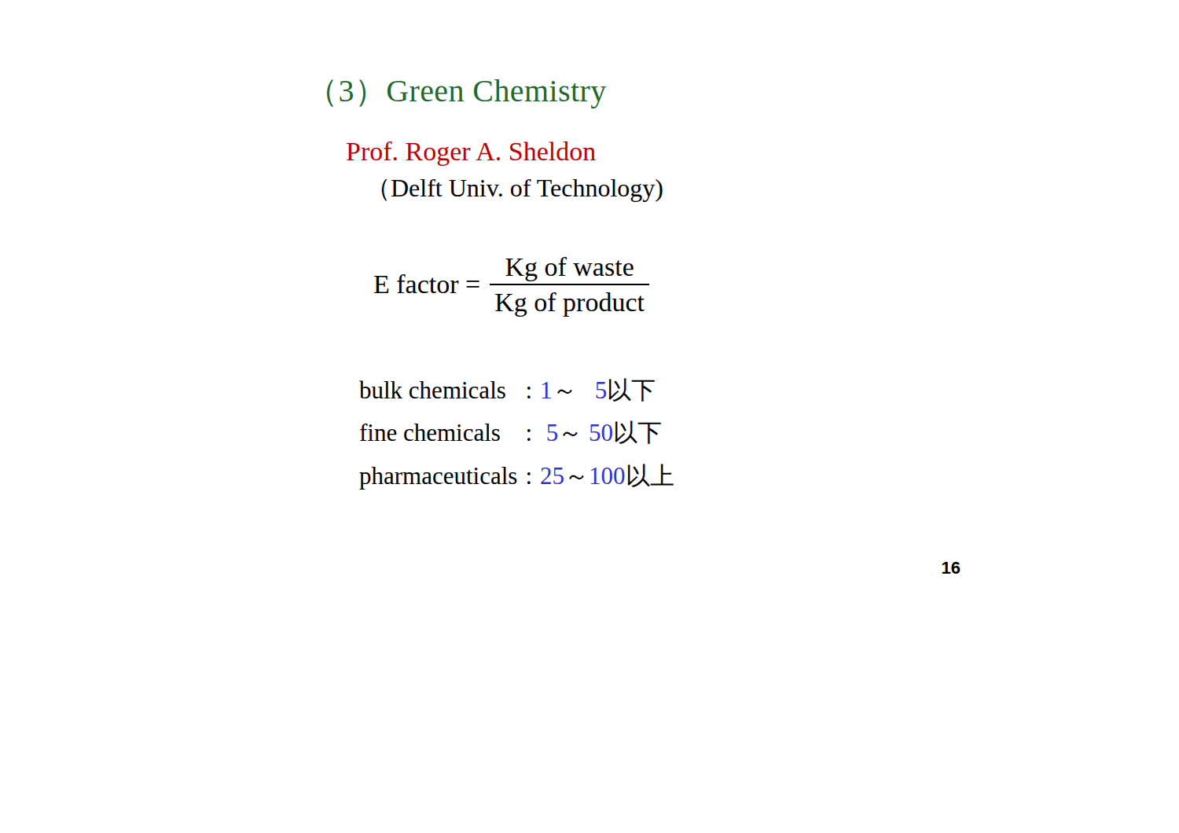（3）Green Chemistry
Prof. Roger A. Sheldon
（Delft Univ. of Technology)
E factor = Kg of waste Kg of product
| bulk chemicals | : | 1 ～ 5 以下 |
| fine chemicals | : | 5 ～ 50 以下 |
| pharmaceuticals | : | 25 ～ 100 以上 |
16